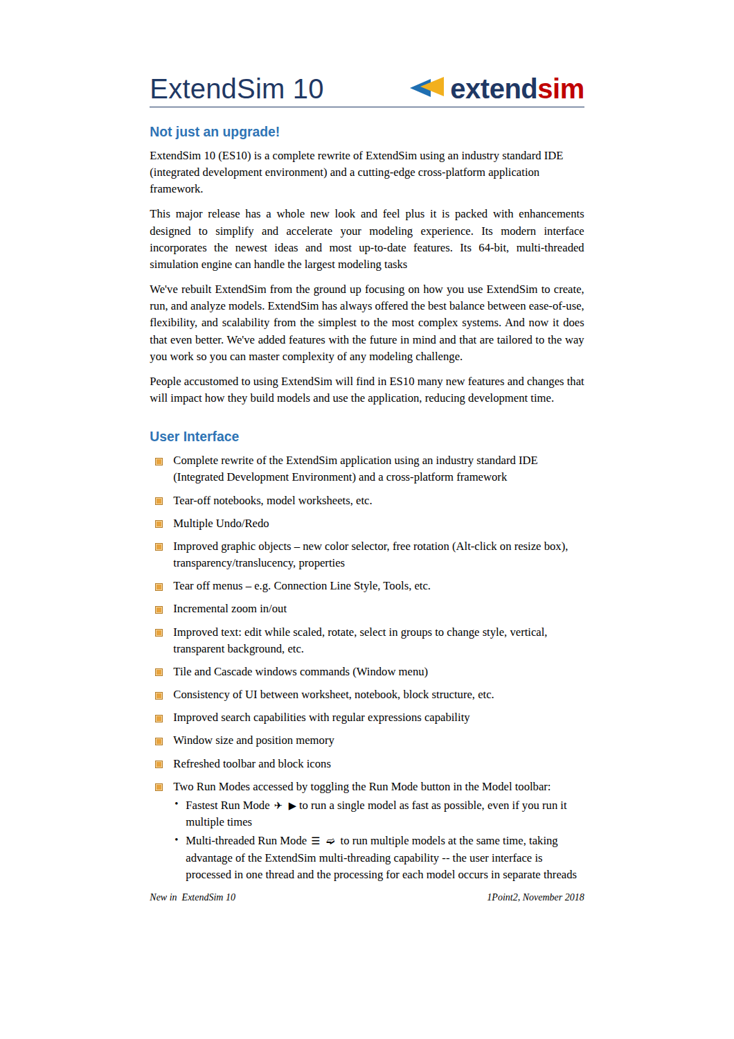ExtendSim 10
extend sim
Not just an upgrade!
ExtendSim 10 (ES10) is a complete rewrite of ExtendSim using an industry standard IDE (integrated development environment) and a cutting-edge cross-platform application framework.
This major release has a whole new look and feel plus it is packed with enhancements designed to simplify and accelerate your modeling experience. Its modern interface incorporates the newest ideas and most up-to-date features. Its 64-bit, multi-threaded simulation engine can handle the largest modeling tasks
We've rebuilt ExtendSim from the ground up focusing on how you use ExtendSim to create, run, and analyze models. ExtendSim has always offered the best balance between ease-of-use, flexibility, and scalability from the simplest to the most complex systems. And now it does that even better. We've added features with the future in mind and that are tailored to the way you work so you can master complexity of any modeling challenge.
People accustomed to using ExtendSim will find in ES10 many new features and changes that will impact how they build models and use the application, reducing development time.
User Interface
Complete rewrite of the ExtendSim application using an industry standard IDE (Integrated Development Environment) and a cross-platform framework
Tear-off notebooks, model worksheets, etc.
Multiple Undo/Redo
Improved graphic objects – new color selector, free rotation (Alt-click on resize box), transparency/translucency, properties
Tear off menus – e.g. Connection Line Style, Tools, etc.
Incremental zoom in/out
Improved text: edit while scaled, rotate, select in groups to change style, vertical, transparent background, etc.
Tile and Cascade windows commands (Window menu)
Consistency of UI between worksheet, notebook, block structure, etc.
Improved search capabilities with regular expressions capability
Window size and position memory
Refreshed toolbar and block icons
Two Run Modes accessed by toggling the Run Mode button in the Model toolbar: Fastest Run Mode ✈ ▶to run a single model as fast as possible, even if you run it multiple times Multi-threaded Run Mode ☰ ➫ to run multiple models at the same time, taking advantage of the ExtendSim multi-threading capability -- the user interface is processed in one thread and the processing for each model occurs in separate threads
New in ExtendSim 10 1Point2, November 2018